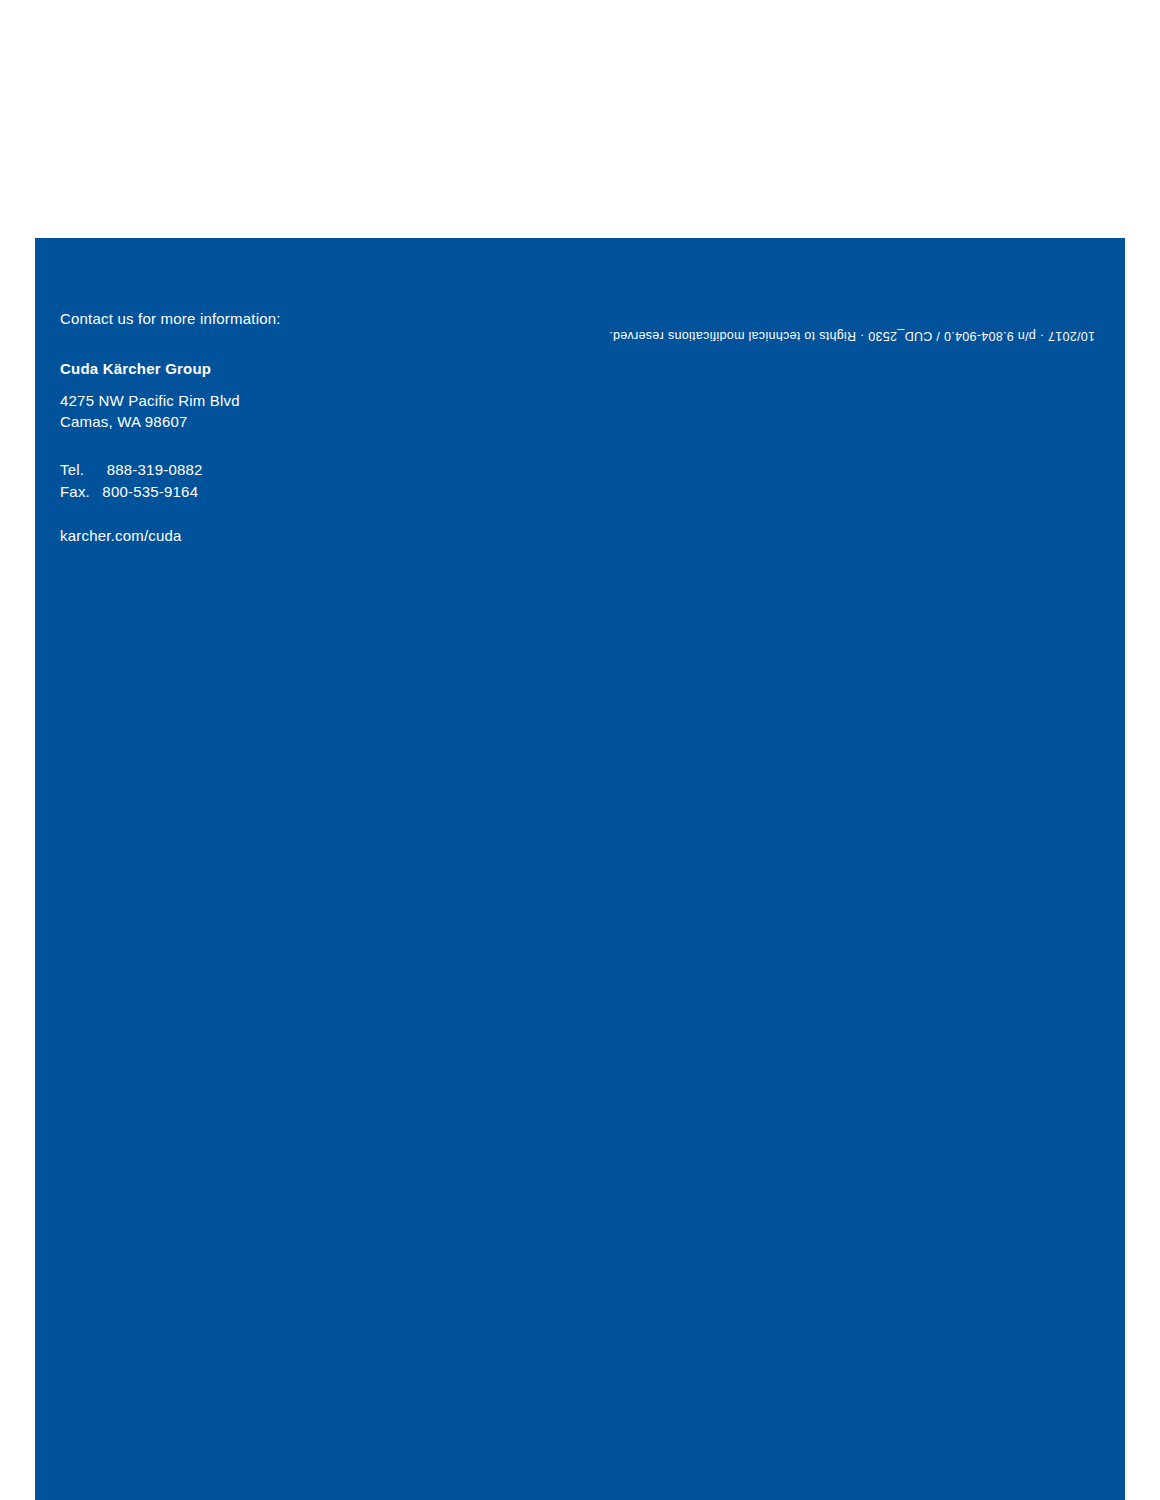Contact us for more information:
Cuda Kärcher Group
4275 NW Pacific Rim Blvd Camas, WA 98607
Tel. 888-319-0882 Fax. 800-535-9164
karcher.com/cuda
10/2017 · p/n 9.804-904.0 / CUD_2530 · Rights to technical modifications reserved.